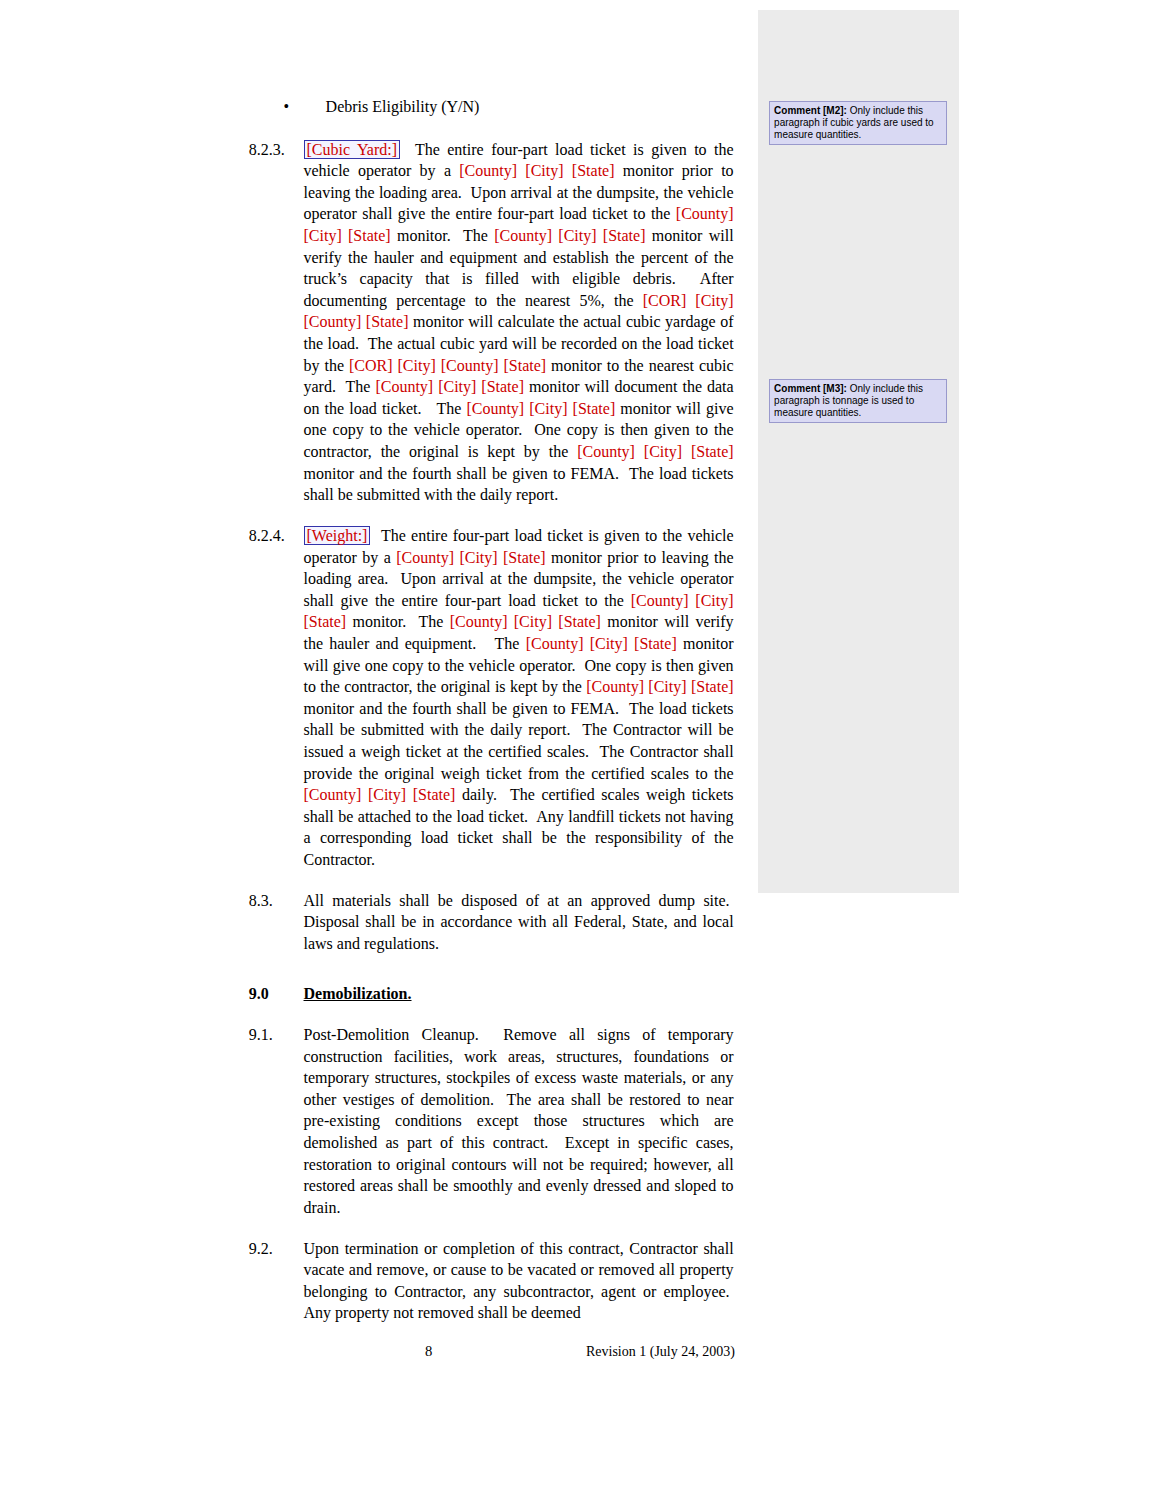Debris Eligibility (Y/N)
8.2.3.
[Cubic Yard:] The entire four-part load ticket is given to the vehicle operator by a [County] [City] [State] monitor prior to leaving the loading area. Upon arrival at the dumpsite, the vehicle operator shall give the entire four-part load ticket to the [County] [City] [State] monitor. The [County] [City] [State] monitor will verify the hauler and equipment and establish the percent of the truck’s capacity that is filled with eligible debris. After documenting percentage to the nearest 5%, the [COR] [City] [County] [State] monitor will calculate the actual cubic yardage of the load. The actual cubic yard will be recorded on the load ticket by the [COR] [City] [County] [State] monitor to the nearest cubic yard. The [County] [City] [State] monitor will document the data on the load ticket. The [County] [City] [State] monitor will give one copy to the vehicle operator. One copy is then given to the contractor, the original is kept by the [County] [City] [State] monitor and the fourth shall be given to FEMA. The load tickets shall be submitted with the daily report.
8.2.4.
[Weight:] The entire four-part load ticket is given to the vehicle operator by a [County] [City] [State] monitor prior to leaving the loading area. Upon arrival at the dumpsite, the vehicle operator shall give the entire four-part load ticket to the [County] [City] [State] monitor. The [County] [City] [State] monitor will verify the hauler and equipment. The [County] [City] [State] monitor will give one copy to the vehicle operator. One copy is then given to the contractor, the original is kept by the [County] [City] [State] monitor and the fourth shall be given to FEMA. The load tickets shall be submitted with the daily report. The Contractor will be issued a weigh ticket at the certified scales. The Contractor shall provide the original weigh ticket from the certified scales to the [County] [City] [State] daily. The certified scales weigh tickets shall be attached to the load ticket. Any landfill tickets not having a corresponding load ticket shall be the responsibility of the Contractor.
8.3.
All materials shall be disposed of at an approved dump site. Disposal shall be in accordance with all Federal, State, and local laws and regulations.
9.0
Demobilization.
9.1.
Post-Demolition Cleanup. Remove all signs of temporary construction facilities, work areas, structures, foundations or temporary structures, stockpiles of excess waste materials, or any other vestiges of demolition. The area shall be restored to near pre-existing conditions except those structures which are demolished as part of this contract. Except in specific cases, restoration to original contours will not be required; however, all restored areas shall be smoothly and evenly dressed and sloped to drain.
9.2.
Upon termination or completion of this contract, Contractor shall vacate and remove, or cause to be vacated or removed all property belonging to Contractor, any subcontractor, agent or employee. Any property not removed shall be deemed
Comment [M2]: Only include this paragraph if cubic yards are used to measure quantities.
Comment [M3]: Only include this paragraph is tonnage is used to measure quantities.
8 Revision 1 (July 24, 2003)